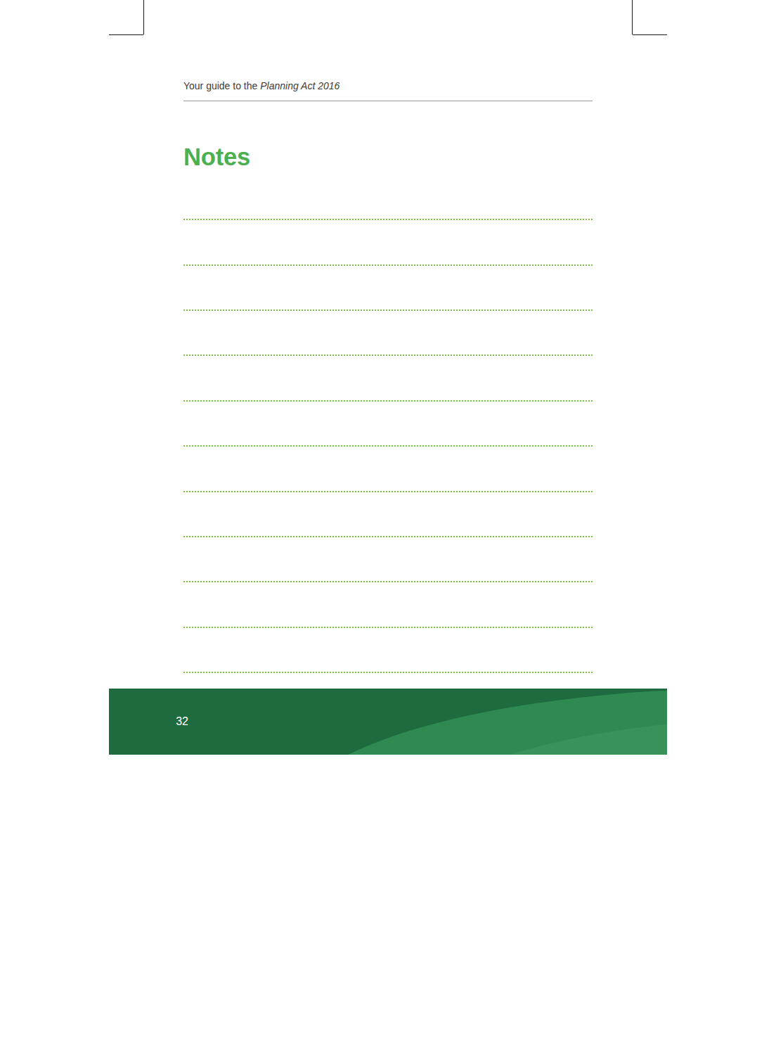Your guide to the Planning Act 2016
Notes
32